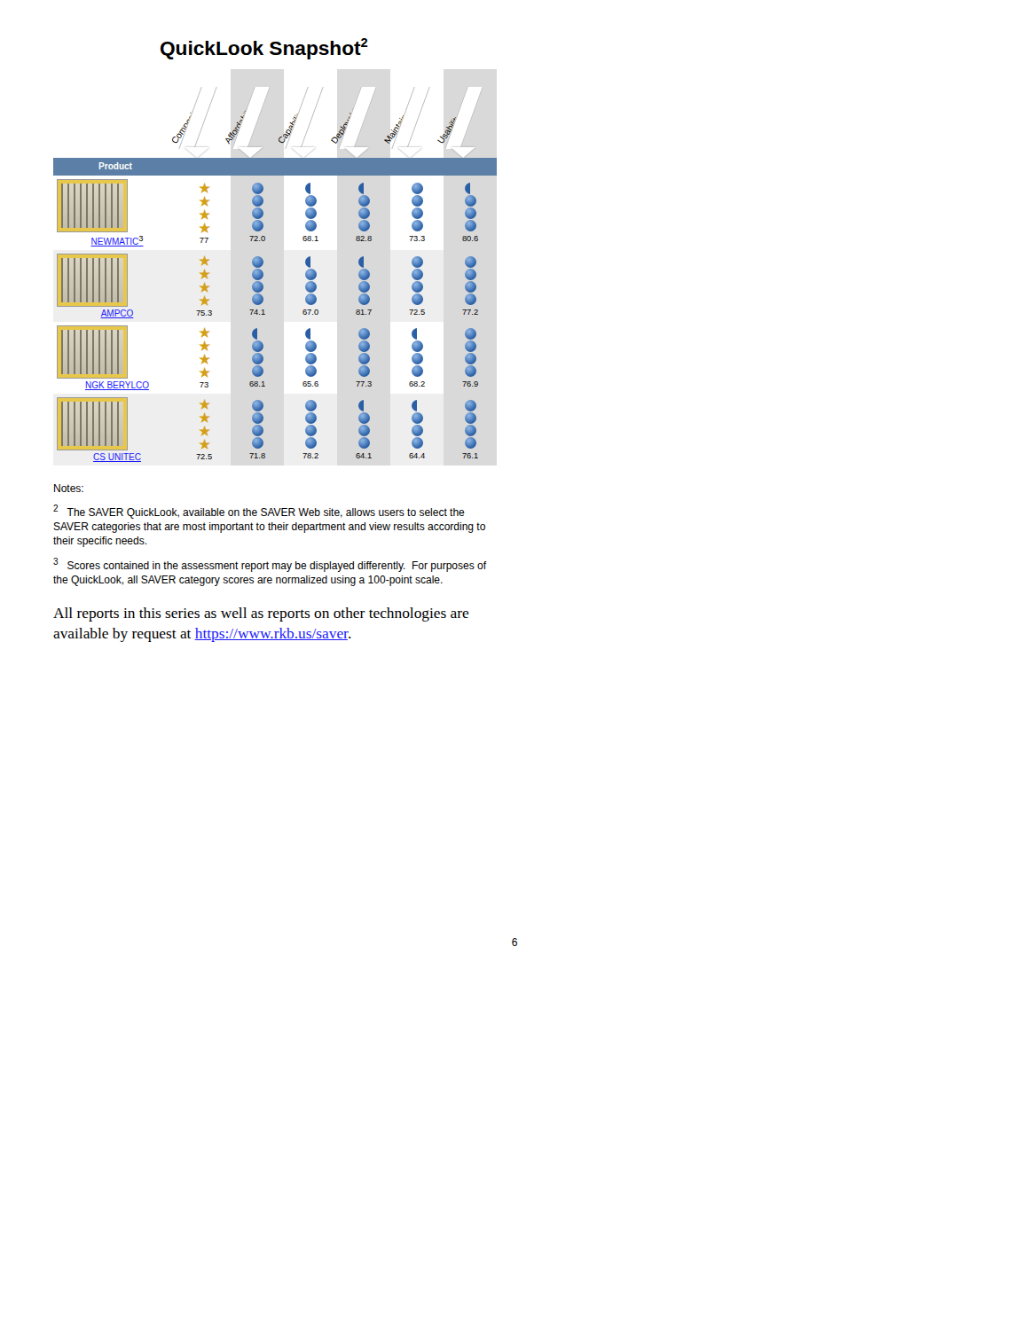QuickLook Snapshot2
| | Composite | Affordability | Capability | Deployability | Maintainability | Usability |
| Product | | | | | | |
| NEWMATIC 3 | ★ ★ ★ ★ 77 | 72.0 | 68.1 | 82.8 | 73.3 | 80.6 |
| AMPCO | ★ ★ ★ ★ 75.3 | 74.1 | 67.0 | 81.7 | 72.5 | 77.2 |
| NGK BERYLCO | ★ ★ ★ ★ 73 | 68.1 | 65.6 | 77.3 | 68.2 | 76.9 |
| CS UNITEC | ★ ★ ★ ★ 72.5 | 71.8 | 78.2 | 64.1 | 64.4 | 76.1 |
Notes:
2 The SAVER QuickLook, available on the SAVER Web site, allows users to select the SAVER categories that are most important to their department and view results according to their specific needs.
3 Scores contained in the assessment report may be displayed differently. For purposes of the QuickLook, all SAVER category scores are normalized using a 100-point scale.
All reports in this series as well as reports on other technologies are available by request at https://www.rkb.us/saver.
6